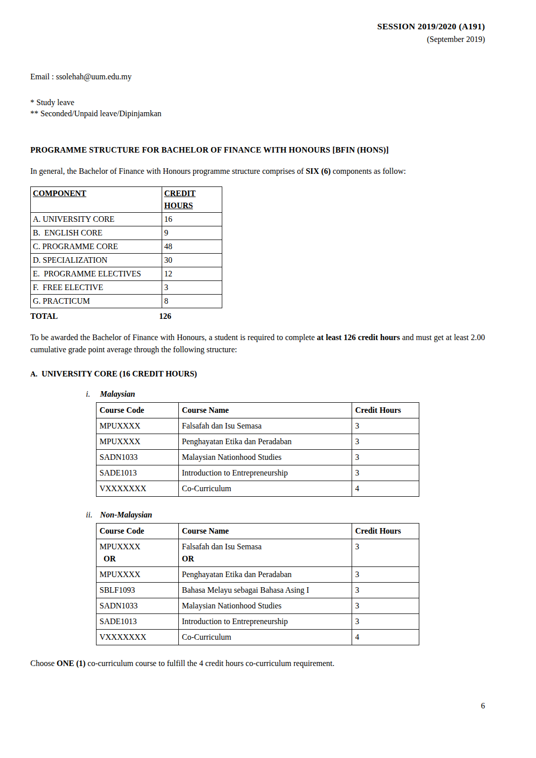SESSION 2019/2020 (A191)
(September 2019)
Email : ssolehah@uum.edu.my
* Study leave
** Seconded/Unpaid leave/Dipinjamkan
PROGRAMME STRUCTURE FOR BACHELOR OF FINANCE WITH HONOURS [BFIN (HONS)]
In general, the Bachelor of Finance with Honours programme structure comprises of SIX (6) components as follow:
| COMPONENT | CREDIT HOURS |
| --- | --- |
| A. UNIVERSITY CORE | 16 |
| B. ENGLISH CORE | 9 |
| C. PROGRAMME CORE | 48 |
| D. SPECIALIZATION | 30 |
| E. PROGRAMME ELECTIVES | 12 |
| F. FREE ELECTIVE | 3 |
| G. PRACTICUM | 8 |
TOTAL126
To be awarded the Bachelor of Finance with Honours, a student is required to complete at least 126 credit hours and must get at least 2.00 cumulative grade point average through the following structure:
A. UNIVERSITY CORE (16 CREDIT HOURS)
i. Malaysian
| Course Code | Course Name | Credit Hours |
| --- | --- | --- |
| MPUXXXX | Falsafah dan Isu Semasa | 3 |
| MPUXXXX | Penghayatan Etika dan Peradaban | 3 |
| SADN1033 | Malaysian Nationhood Studies | 3 |
| SADE1013 | Introduction to Entrepreneurship | 3 |
| VXXXXXXX | Co-Curriculum | 4 |
ii. Non-Malaysian
| Course Code | Course Name | Credit Hours |
| --- | --- | --- |
| MPUXXXX OR | Falsafah dan Isu Semasa OR | 3 |
| MPUXXXX | Penghayatan Etika dan Peradaban | 3 |
| SBLF1093 | Bahasa Melayu sebagai Bahasa Asing I | 3 |
| SADN1033 | Malaysian Nationhood Studies | 3 |
| SADE1013 | Introduction to Entrepreneurship | 3 |
| VXXXXXXX | Co-Curriculum | 4 |
Choose ONE (1) co-curriculum course to fulfill the 4 credit hours co-curriculum requirement.
6